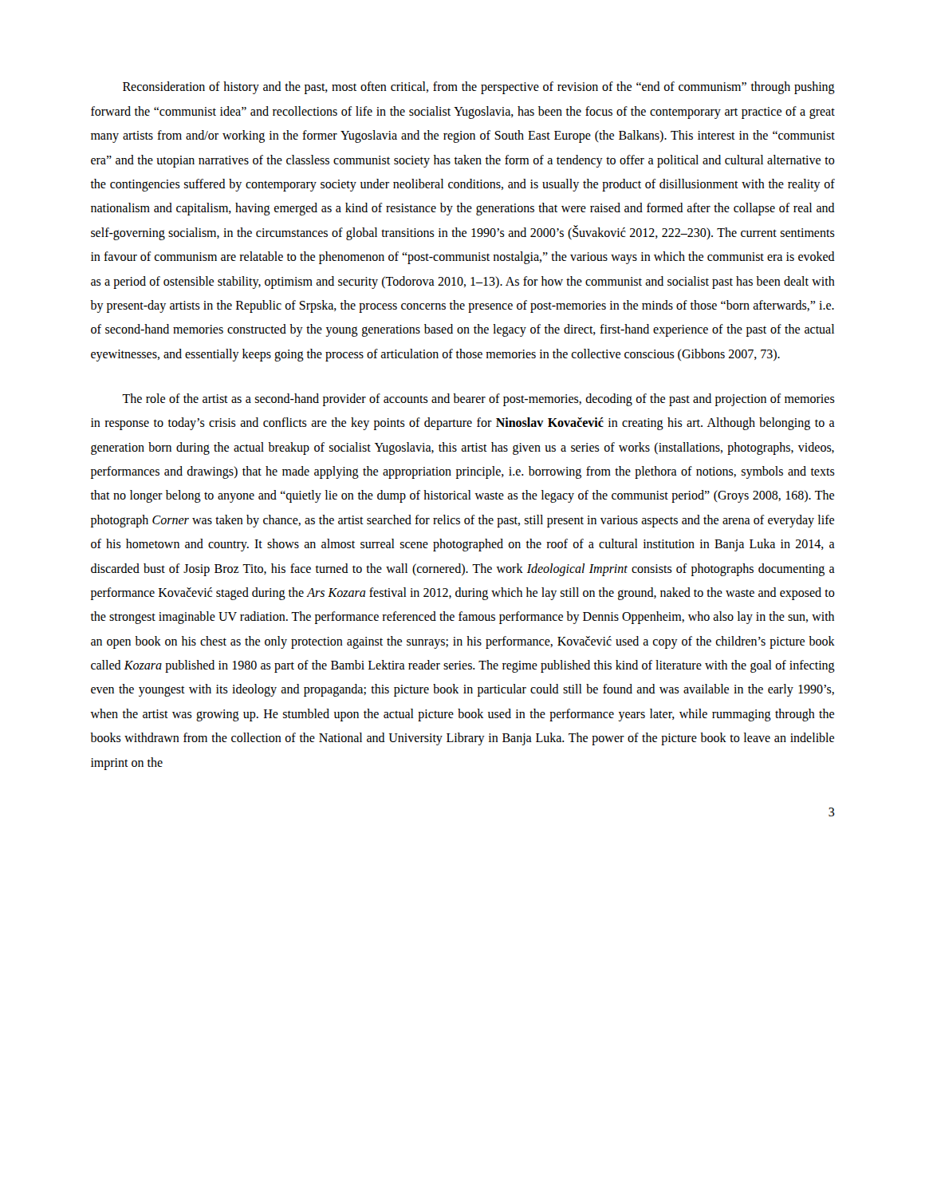Reconsideration of history and the past, most often critical, from the perspective of revision of the “end of communism” through pushing forward the “communist idea” and recollections of life in the socialist Yugoslavia, has been the focus of the contemporary art practice of a great many artists from and/or working in the former Yugoslavia and the region of South East Europe (the Balkans). This interest in the “communist era” and the utopian narratives of the classless communist society has taken the form of a tendency to offer a political and cultural alternative to the contingencies suffered by contemporary society under neoliberal conditions, and is usually the product of disillusionment with the reality of nationalism and capitalism, having emerged as a kind of resistance by the generations that were raised and formed after the collapse of real and self-governing socialism, in the circumstances of global transitions in the 1990’s and 2000’s (Šuvaković 2012, 222–230). The current sentiments in favour of communism are relatable to the phenomenon of “post-communist nostalgia,” the various ways in which the communist era is evoked as a period of ostensible stability, optimism and security (Todorova 2010, 1–13). As for how the communist and socialist past has been dealt with by present-day artists in the Republic of Srpska, the process concerns the presence of post-memories in the minds of those “born afterwards,” i.e. of second-hand memories constructed by the young generations based on the legacy of the direct, first-hand experience of the past of the actual eyewitnesses, and essentially keeps going the process of articulation of those memories in the collective conscious (Gibbons 2007, 73).
The role of the artist as a second-hand provider of accounts and bearer of post-memories, decoding of the past and projection of memories in response to today’s crisis and conflicts are the key points of departure for Ninoslav Kovačević in creating his art. Although belonging to a generation born during the actual breakup of socialist Yugoslavia, this artist has given us a series of works (installations, photographs, videos, performances and drawings) that he made applying the appropriation principle, i.e. borrowing from the plethora of notions, symbols and texts that no longer belong to anyone and “quietly lie on the dump of historical waste as the legacy of the communist period” (Groys 2008, 168). The photograph Corner was taken by chance, as the artist searched for relics of the past, still present in various aspects and the arena of everyday life of his hometown and country. It shows an almost surreal scene photographed on the roof of a cultural institution in Banja Luka in 2014, a discarded bust of Josip Broz Tito, his face turned to the wall (cornered). The work Ideological Imprint consists of photographs documenting a performance Kovačević staged during the Ars Kozara festival in 2012, during which he lay still on the ground, naked to the waste and exposed to the strongest imaginable UV radiation. The performance referenced the famous performance by Dennis Oppenheim, who also lay in the sun, with an open book on his chest as the only protection against the sunrays; in his performance, Kovačević used a copy of the children’s picture book called Kozara published in 1980 as part of the Bambi Lektira reader series. The regime published this kind of literature with the goal of infecting even the youngest with its ideology and propaganda; this picture book in particular could still be found and was available in the early 1990’s, when the artist was growing up. He stumbled upon the actual picture book used in the performance years later, while rummaging through the books withdrawn from the collection of the National and University Library in Banja Luka. The power of the picture book to leave an indelible imprint on the
3